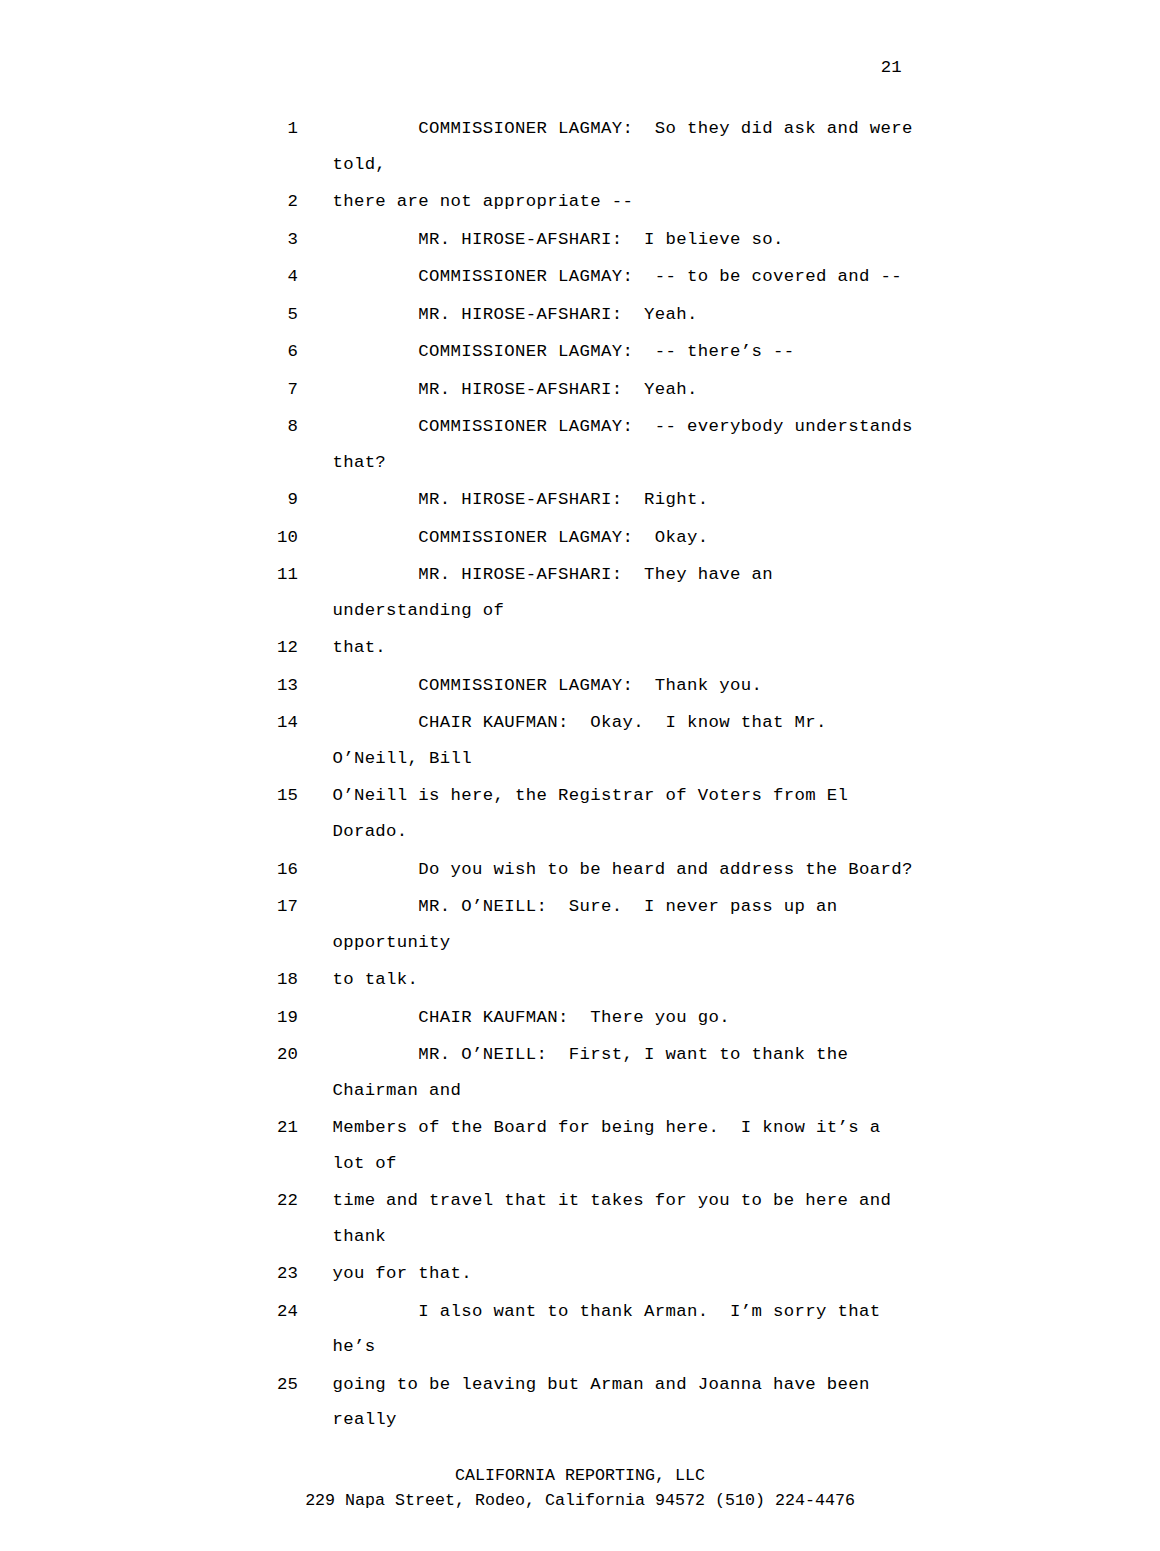21
| 1 | COMMISSIONER LAGMAY: So they did ask and were told, |
| 2 | there are not appropriate -- |
| 3 | MR. HIROSE-AFSHARI: I believe so. |
| 4 | COMMISSIONER LAGMAY: -- to be covered and -- |
| 5 | MR. HIROSE-AFSHARI: Yeah. |
| 6 | COMMISSIONER LAGMAY: -- there’s -- |
| 7 | MR. HIROSE-AFSHARI: Yeah. |
| 8 | COMMISSIONER LAGMAY: -- everybody understands that? |
| 9 | MR. HIROSE-AFSHARI: Right. |
| 10 | COMMISSIONER LAGMAY: Okay. |
| 11 | MR. HIROSE-AFSHARI: They have an understanding of |
| 12 | that. |
| 13 | COMMISSIONER LAGMAY: Thank you. |
| 14 | CHAIR KAUFMAN: Okay. I know that Mr. O’Neill, Bill |
| 15 | O’Neill is here, the Registrar of Voters from El Dorado. |
| 16 | Do you wish to be heard and address the Board? |
| 17 | MR. O’NEILL: Sure. I never pass up an opportunity |
| 18 | to talk. |
| 19 | CHAIR KAUFMAN: There you go. |
| 20 | MR. O’NEILL: First, I want to thank the Chairman and |
| 21 | Members of the Board for being here. I know it’s a lot of |
| 22 | time and travel that it takes for you to be here and thank |
| 23 | you for that. |
| 24 | I also want to thank Arman. I’m sorry that he’s |
| 25 | going to be leaving but Arman and Joanna have been really |
CALIFORNIA REPORTING, LLC
229 Napa Street, Rodeo, California 94572 (510) 224-4476